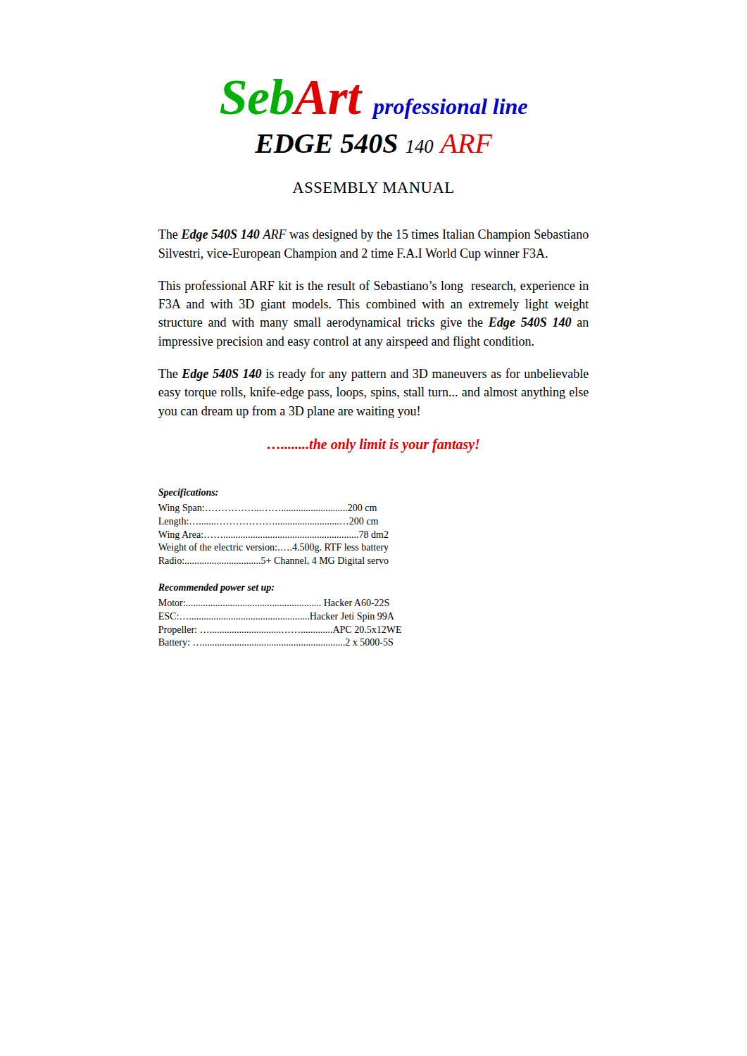Seb Art professional line
EDGE 540S 140 ARF
ASSEMBLY MANUAL
The Edge 540S 140 ARF was designed by the 15 times Italian Champion Sebastiano Silvestri, vice-European Champion and 2 time F.A.I World Cup winner F3A.
This professional ARF kit is the result of Sebastiano’s long research, experience in F3A and with 3D giant models. This combined with an extremely light weight structure and with many small aerodynamical tricks give the Edge 540S 140 an impressive precision and easy control at any airspeed and flight condition.
The Edge 540S 140 is ready for any pattern and 3D maneuvers as for unbelievable easy torque rolls, knife-edge pass, loops, spins, stall turn... and almost anything else you can dream up from a 3D plane are waiting you!
…........the only limit is your fantasy!
Specifications:
Wing Span:……………...……........................... 200 cm
Length:….......………………..........................…200 cm
Wing Area:……....................................................... 78 dm2
Weight of the electric version:.….4.500g. RTF less battery
Radio:............................... 5+ Channel, 4 MG Digital servo
Recommended power set up:
Motor:....................................................... Hacker A60-22S
ESC:…................................................. Hacker Jeti Spin 99A
Propeller: ….............................……............. APC 20.5x12WE
Battery: ….......................................................... 2 x 5000-5S